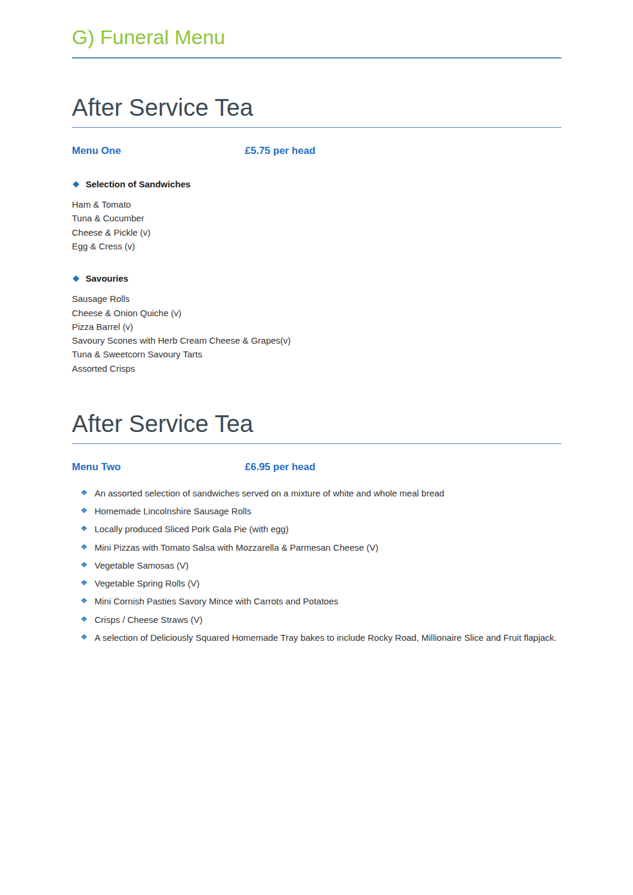G) Funeral Menu
After Service Tea
Menu One£5.75 per head
❖Selection of Sandwiches
Ham & Tomato
Tuna & Cucumber
Cheese & Pickle (v)
Egg & Cress (v)
❖Savouries
Sausage Rolls
Cheese & Onion Quiche (v)
Pizza Barrel (v)
Savoury Scones with Herb Cream Cheese & Grapes(v)
Tuna & Sweetcorn Savoury Tarts
Assorted Crisps
After Service Tea
Menu Two£6.95 per head
An assorted selection of sandwiches served on a mixture of white and whole meal bread
Homemade Lincolnshire Sausage Rolls
Locally produced Sliced Pork Gala Pie (with egg)
Mini Pizzas with Tomato Salsa with Mozzarella & Parmesan Cheese (V)
Vegetable Samosas (V)
Vegetable Spring Rolls (V)
Mini Cornish Pasties Savory Mince with Carrots and Potatoes
Crisps / Cheese Straws (V)
A selection of Deliciously Squared Homemade Tray bakes to include Rocky Road, Millionaire Slice and Fruit flapjack.